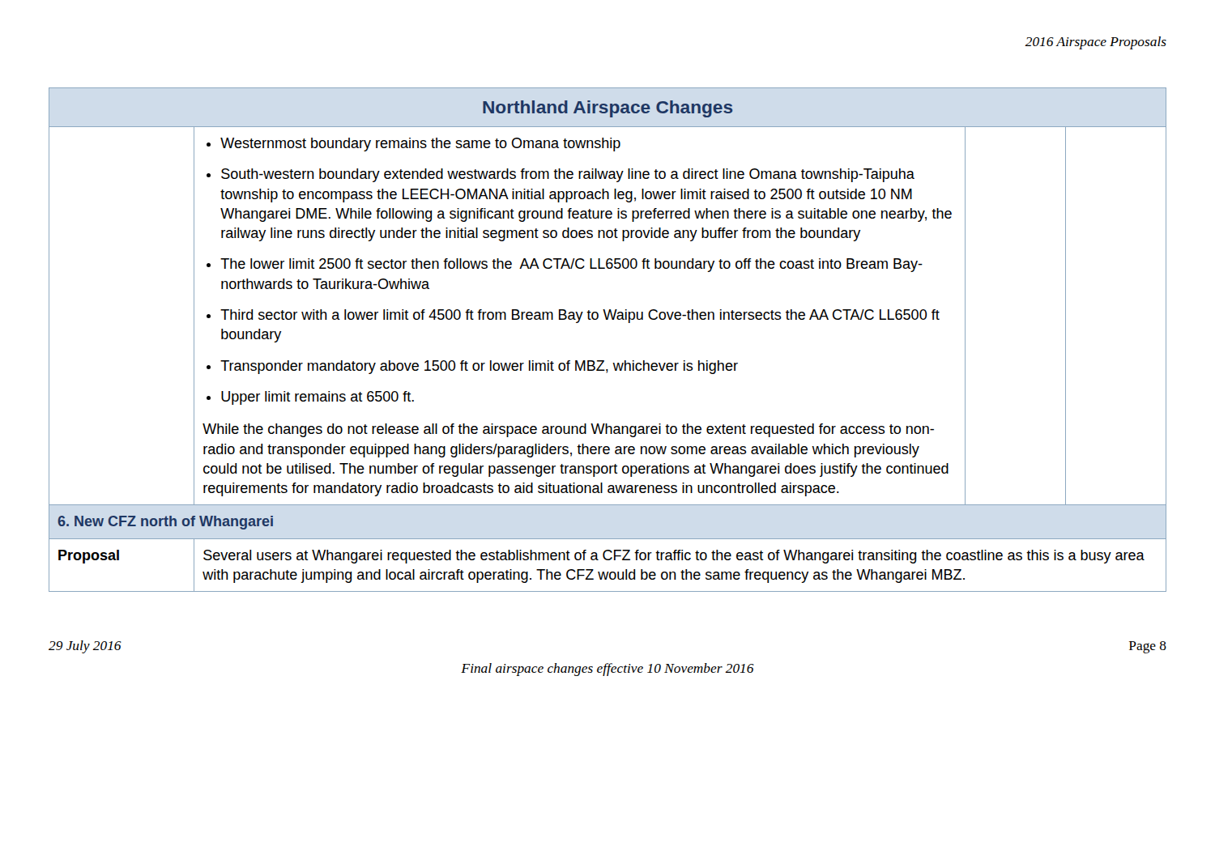2016 Airspace Proposals
| Northland Airspace Changes |
| --- |
| | Westernmost boundary remains the same to Omana township South-western boundary extended westwards from the railway line to a direct line Omana township-Taipuha township to encompass the LEECH-OMANA initial approach leg, lower limit raised to 2500 ft outside 10 NM Whangarei DME. While following a significant ground feature is preferred when there is a suitable one nearby, the railway line runs directly under the initial segment so does not provide any buffer from the boundary The lower limit 2500 ft sector then follows the AA CTA/C LL6500 ft boundary to off the coast into Bream Bay-northwards to Taurikura-Owhiwa Third sector with a lower limit of 4500 ft from Bream Bay to Waipu Cove-then intersects the AA CTA/C LL6500 ft boundary Transponder mandatory above 1500 ft or lower limit of MBZ, whichever is higher Upper limit remains at 6500 ft. While the changes do not release all of the airspace around Whangarei to the extent requested for access to non-radio and transponder equipped hang gliders/paragliders, there are now some areas available which previously could not be utilised. The number of regular passenger transport operations at Whangarei does justify the continued requirements for mandatory radio broadcasts to aid situational awareness in uncontrolled airspace. | | |
| 6. New CFZ north of Whangarei |
| Proposal | Several users at Whangarei requested the establishment of a CFZ for traffic to the east of Whangarei transiting the coastline as this is a busy area with parachute jumping and local aircraft operating. The CFZ would be on the same frequency as the Whangarei MBZ. |
29 July 2016
Page 8
Final airspace changes effective 10 November 2016